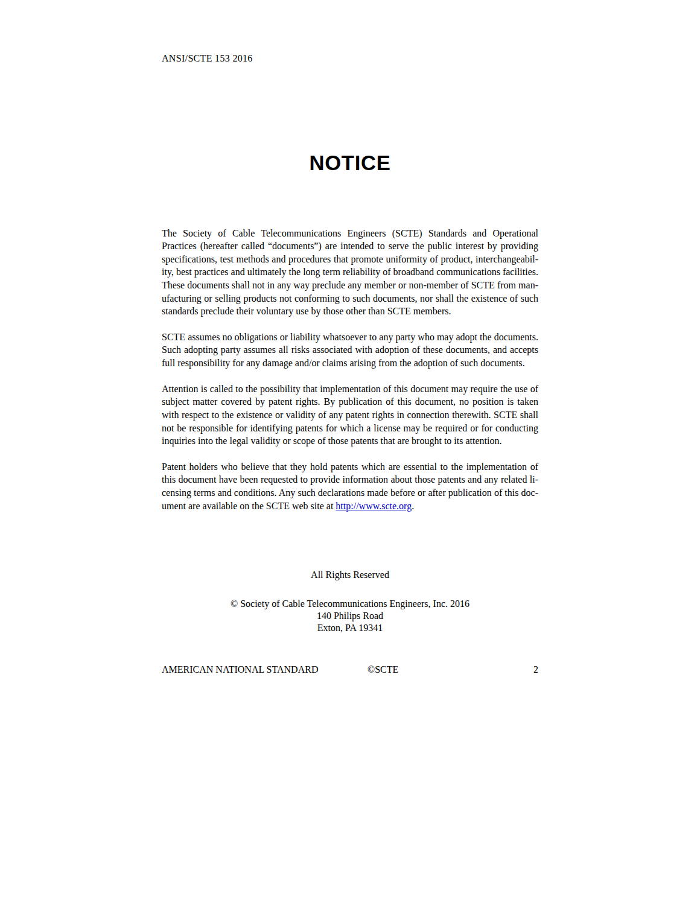ANSI/SCTE 153 2016
NOTICE
The Society of Cable Telecommunications Engineers (SCTE) Standards and Operational Practices (hereafter called “documents”) are intended to serve the public interest by providing specifications, test methods and procedures that promote uniformity of product, interchangeability, best practices and ultimately the long term reliability of broadband communications facilities. These documents shall not in any way preclude any member or non-member of SCTE from manufacturing or selling products not conforming to such documents, nor shall the existence of such standards preclude their voluntary use by those other than SCTE members.
SCTE assumes no obligations or liability whatsoever to any party who may adopt the documents. Such adopting party assumes all risks associated with adoption of these documents, and accepts full responsibility for any damage and/or claims arising from the adoption of such documents.
Attention is called to the possibility that implementation of this document may require the use of subject matter covered by patent rights. By publication of this document, no position is taken with respect to the existence or validity of any patent rights in connection therewith. SCTE shall not be responsible for identifying patents for which a license may be required or for conducting inquiries into the legal validity or scope of those patents that are brought to its attention.
Patent holders who believe that they hold patents which are essential to the implementation of this document have been requested to provide information about those patents and any related licensing terms and conditions. Any such declarations made before or after publication of this document are available on the SCTE web site at http://www.scte.org.
All Rights Reserved
© Society of Cable Telecommunications Engineers, Inc. 2016
140 Philips Road
Exton, PA 19341
AMERICAN NATIONAL STANDARD ©SCTE 2